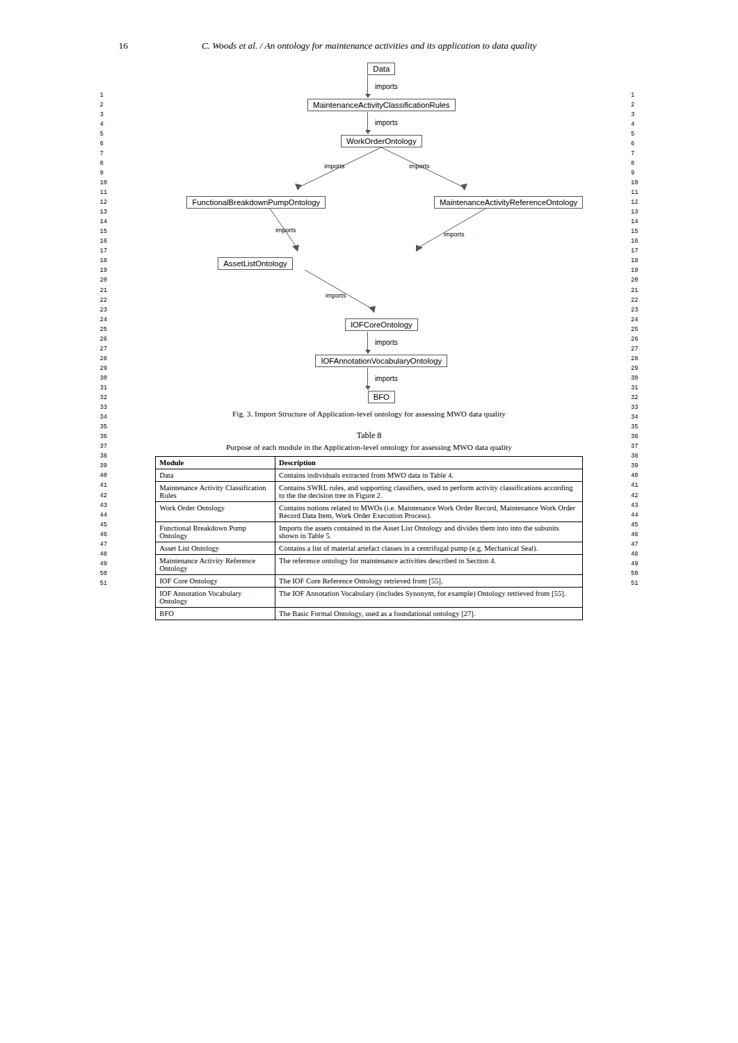1
2
3
4
5
6
7
8
9
10
11
12
13
14
15
16
17
18
19
20
21
22
23
24
25
26
27
28
29
30
31
32
33
34
35
36
37
38
39
40
41
42
43
44
45
46
47
48
49
50
51
1
2
3
4
5
6
7
8
9
10
11
12
13
14
15
16
17
18
19
20
21
22
23
24
25
26
27
28
29
30
31
32
33
34
35
36
37
38
39
40
41
42
43
44
45
46
47
48
49
50
51
16
C. Woods et al. / An ontology for maintenance activities and its application to data quality
Data
imports
MaintenanceActivityClassificationRules
imports
WorkOrderOntology
imports imports
FunctionalBreakdownPumpOntology MaintenanceActivityReferenceOntology
imports imports
AssetListOntology
imports
IOFCoreOntology
imports
IOFAnnotationVocabularyOntology
imports
BFO
Fig. 3. Import Structure of Application-level ontology for assessing MWO data quality
Table 8
Purpose of each module in the Application-level ontology for assessing MWO data quality
| Module | Description |
| --- | --- |
| Data | Contains individuals extracted from MWO data in Table 4. |
| Maintenance Activity Classification Rules | Contains SWRL rules, and supporting classifiers, used to perform activity classifications according to the the decision tree in Figure 2. |
| Work Order Ontology | Contains notions related to MWOs (i.e. Maintenance Work Order Record, Maintenance Work Order Record Data Item, Work Order Execution Process). |
| Functional Breakdown Pump Ontology | Imports the assets contained in the Asset List Ontology and divides them into into the subunits shown in Table 5. |
| Asset List Ontology | Contains a list of material artefact classes in a centrifugal pump (e.g. Mechanical Seal). |
| Maintenance Activity Reference Ontology | The reference ontology for maintenance activities described in Section 4. |
| IOF Core Ontology | The IOF Core Reference Ontology retrieved from [55]. |
| IOF Annotation Vocabulary Ontology | The IOF Annotation Vocabulary (includes Synonym, for example) Ontology retrieved from [55]. |
| BFO | The Basic Formal Ontology, used as a foundational ontology [27]. |